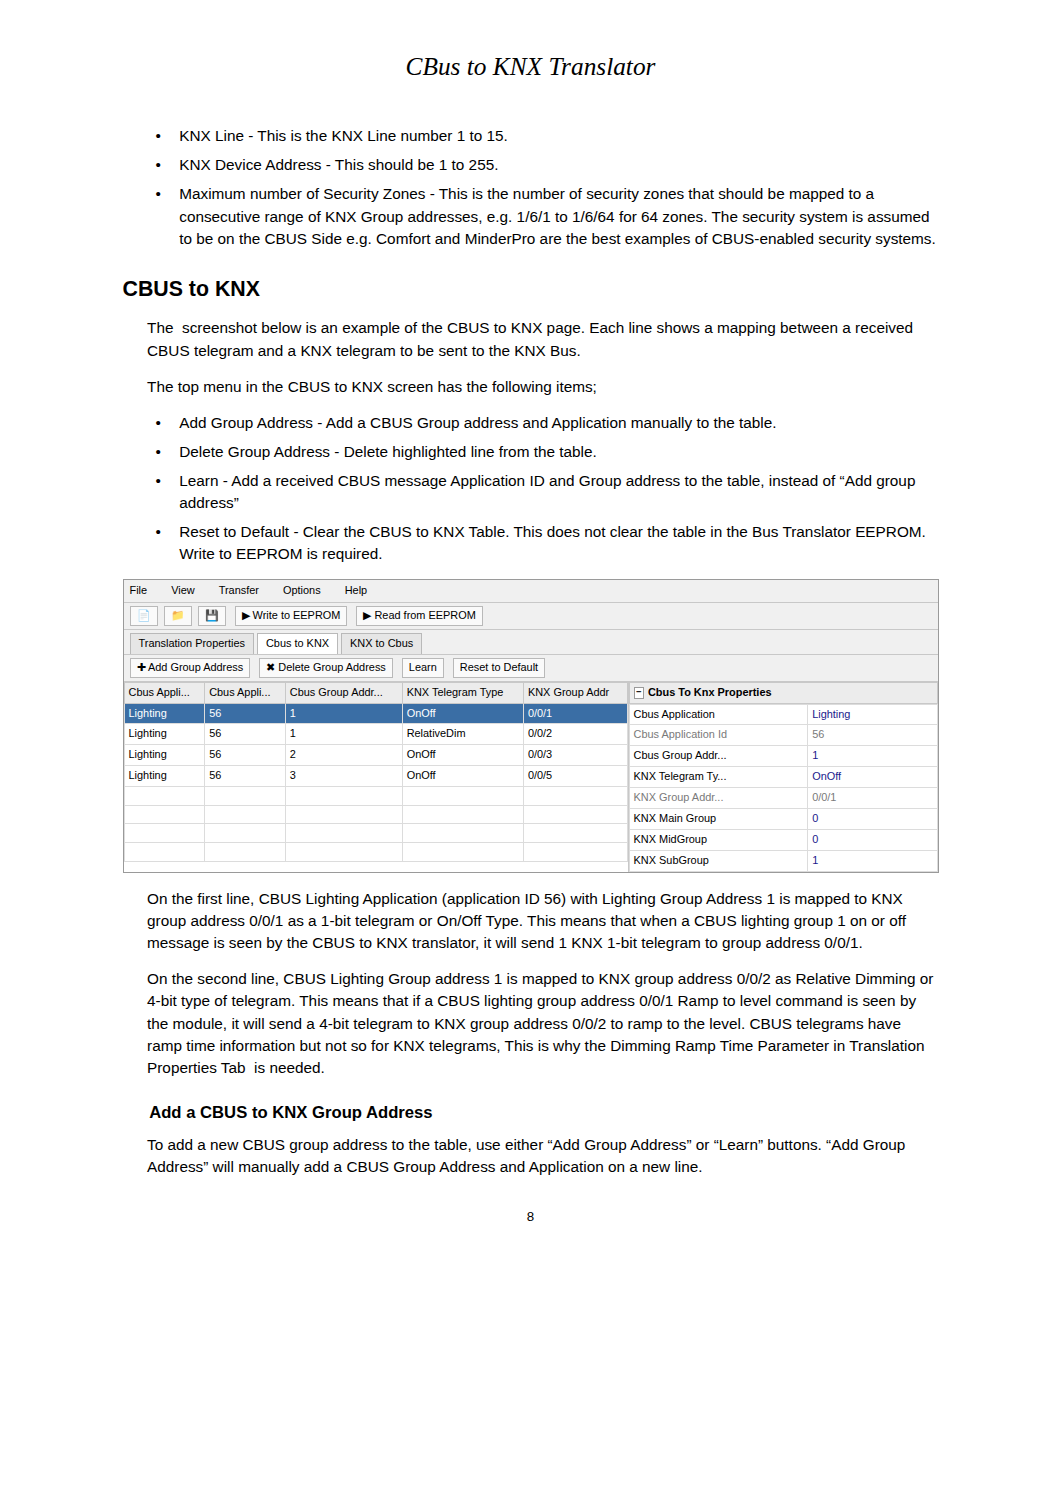CBus to KNX Translator
KNX Line - This is the KNX Line number 1 to 15.
KNX Device Address - This should be 1 to 255.
Maximum number of Security Zones - This is the number of security zones that should be mapped to a consecutive range of KNX Group addresses, e.g. 1/6/1 to 1/6/64 for 64 zones. The security system is assumed to be on the CBUS Side e.g. Comfort and MinderPro are the best examples of CBUS-enabled security systems.
CBUS to KNX
The screenshot below is an example of the CBUS to KNX page. Each line shows a mapping between a received CBUS telegram and a KNX telegram to be sent to the KNX Bus.
The top menu in the CBUS to KNX screen has the following items;
Add Group Address - Add a CBUS Group address and Application manually to the table.
Delete Group Address - Delete highlighted line from the table.
Learn - Add a received CBUS message Application ID and Group address to the table, instead of “Add group address”
Reset to Default - Clear the CBUS to KNX Table. This does not clear the table in the Bus Translator EEPROM. Write to EEPROM is required.
File View Transfer Options Help
📄📁💾 ▶ Write to EEPROM ▶ Read from EEPROM
Translation Properties Cbus to KNX KNX to Cbus
✚ Add Group Address ✖ Delete Group Address Learn Reset to Default
| Cbus Appli... | Cbus Appli... | Cbus Group Addr... | KNX Telegram Type | KNX Group Addr |
| --- | --- | --- | --- | --- |
| Lighting | 56 | 1 | OnOff | 0/0/1 |
| Lighting | 56 | 1 | RelativeDim | 0/0/2 |
| Lighting | 56 | 2 | OnOff | 0/0/3 |
| Lighting | 56 | 3 | OnOff | 0/0/5 |
−Cbus To Knx Properties
| Cbus Application | Lighting |
| Cbus Application Id | 56 |
| Cbus Group Addr... | 1 |
| KNX Telegram Ty... | OnOff |
| KNX Group Addr... | 0/0/1 |
| KNX Main Group | 0 |
| KNX MidGroup | 0 |
| KNX SubGroup | 1 |
On the first line, CBUS Lighting Application (application ID 56) with Lighting Group Address 1 is mapped to KNX group address 0/0/1 as a 1-bit telegram or On/Off Type. This means that when a CBUS lighting group 1 on or off message is seen by the CBUS to KNX translator, it will send 1 KNX 1-bit telegram to group address 0/0/1.
On the second line, CBUS Lighting Group address 1 is mapped to KNX group address 0/0/2 as Relative Dimming or 4-bit type of telegram. This means that if a CBUS lighting group address 0/0/1 Ramp to level command is seen by the module, it will send a 4-bit telegram to KNX group address 0/0/2 to ramp to the level. CBUS telegrams have ramp time information but not so for KNX telegrams, This is why the Dimming Ramp Time Parameter in Translation Properties Tab is needed.
Add a CBUS to KNX Group Address
To add a new CBUS group address to the table, use either “Add Group Address” or “Learn” buttons. “Add Group Address” will manually add a CBUS Group Address and Application on a new line.
8